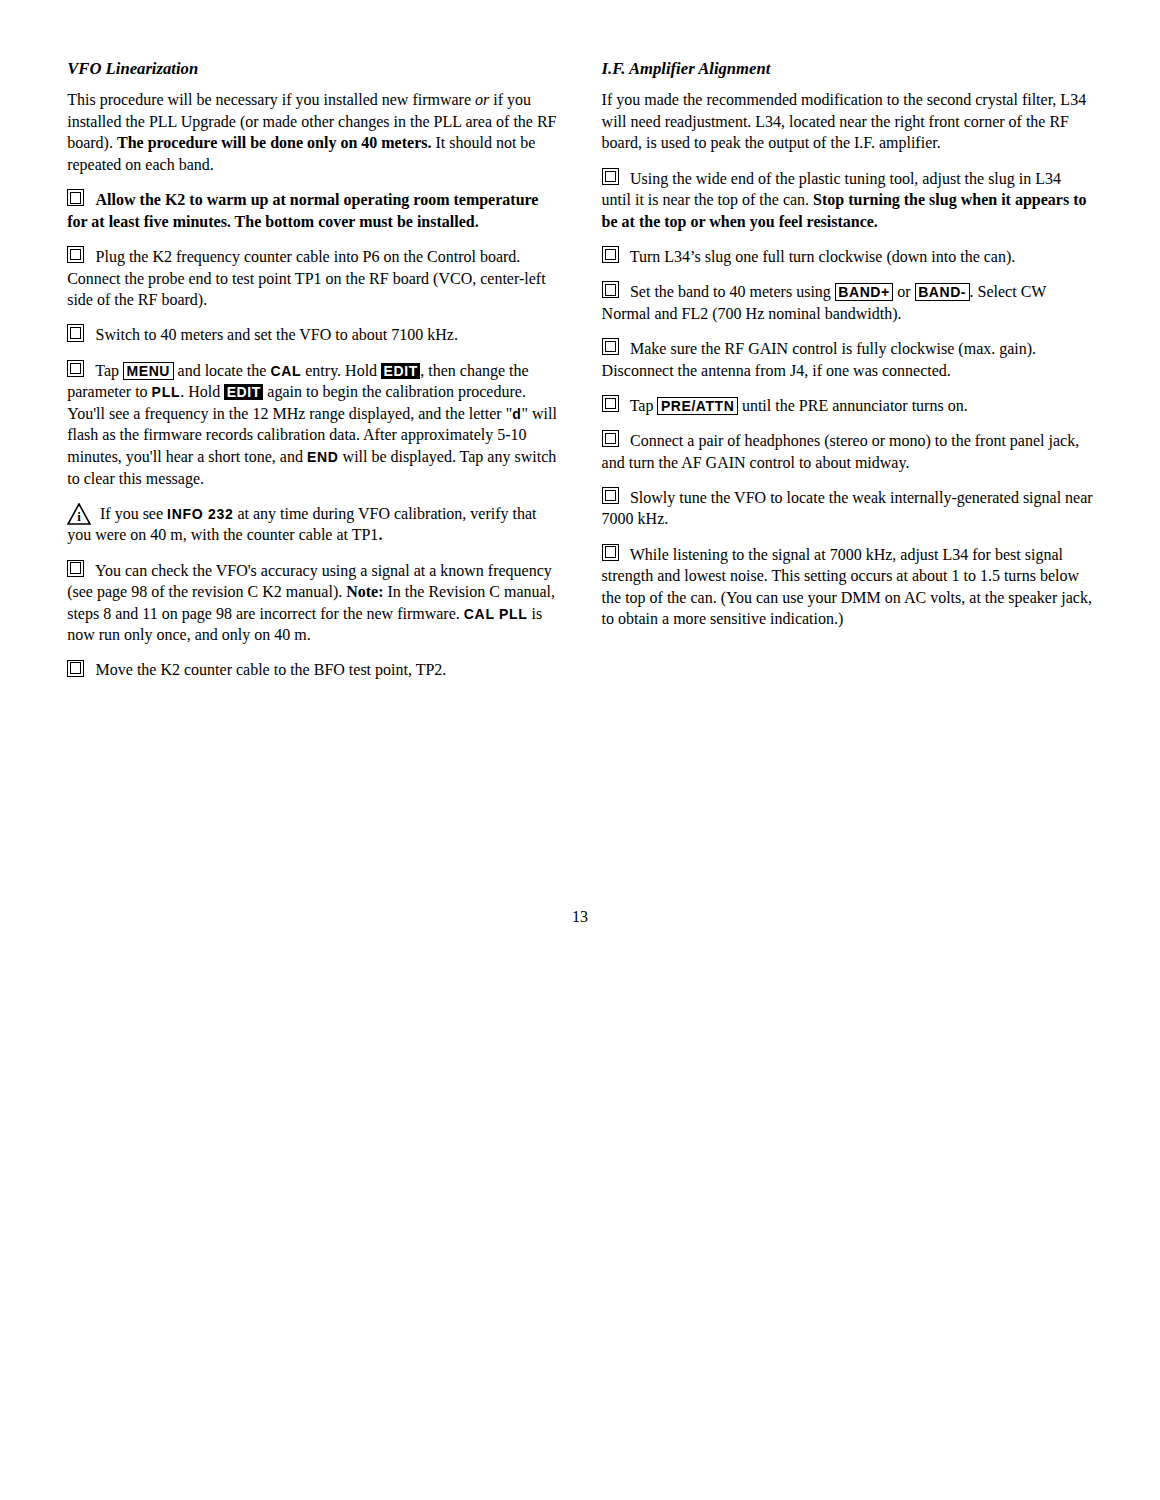VFO Linearization
This procedure will be necessary if you installed new firmware or if you installed the PLL Upgrade (or made other changes in the PLL area of the RF board). The procedure will be done only on 40 meters. It should not be repeated on each band.
Allow the K2 to warm up at normal operating room temperature for at least five minutes. The bottom cover must be installed.
Plug the K2 frequency counter cable into P6 on the Control board. Connect the probe end to test point TP1 on the RF board (VCO, center-left side of the RF board).
Switch to 40 meters and set the VFO to about 7100 kHz.
Tap MENU and locate the CAL entry. Hold EDIT, then change the parameter to PLL. Hold EDIT again to begin the calibration procedure. You'll see a frequency in the 12 MHz range displayed, and the letter "d" will flash as the firmware records calibration data. After approximately 5-10 minutes, you'll hear a short tone, and END will be displayed. Tap any switch to clear this message.
i If you see INFO 232 at any time during VFO calibration, verify that you were on 40 m, with the counter cable at TP1.
You can check the VFO's accuracy using a signal at a known frequency (see page 98 of the revision C K2 manual). Note: In the Revision C manual, steps 8 and 11 on page 98 are incorrect for the new firmware. CAL PLL is now run only once, and only on 40 m.
Move the K2 counter cable to the BFO test point, TP2.
I.F. Amplifier Alignment
If you made the recommended modification to the second crystal filter, L34 will need readjustment. L34, located near the right front corner of the RF board, is used to peak the output of the I.F. amplifier.
Using the wide end of the plastic tuning tool, adjust the slug in L34 until it is near the top of the can. Stop turning the slug when it appears to be at the top or when you feel resistance.
Turn L34’s slug one full turn clockwise (down into the can).
Set the band to 40 meters using BAND+ or BAND-. Select CW Normal and FL2 (700 Hz nominal bandwidth).
Make sure the RF GAIN control is fully clockwise (max. gain). Disconnect the antenna from J4, if one was connected.
Tap PRE/ATTN until the PRE annunciator turns on.
Connect a pair of headphones (stereo or mono) to the front panel jack, and turn the AF GAIN control to about midway.
Slowly tune the VFO to locate the weak internally-generated signal near 7000 kHz.
While listening to the signal at 7000 kHz, adjust L34 for best signal strength and lowest noise. This setting occurs at about 1 to 1.5 turns below the top of the can. (You can use your DMM on AC volts, at the speaker jack, to obtain a more sensitive indication.)
13